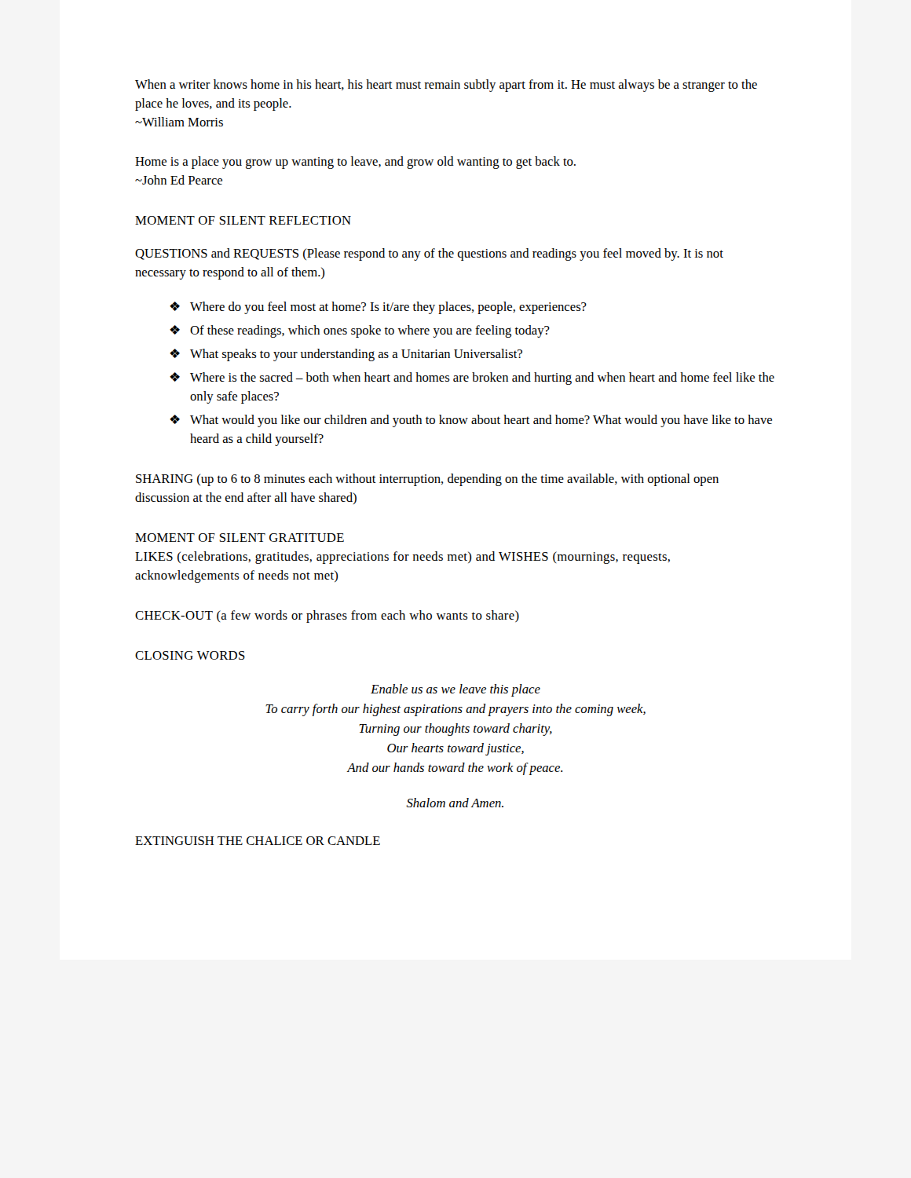When a writer knows home in his heart, his heart must remain subtly apart from it. He must always be a stranger to the place he loves, and its people.
~William Morris
Home is a place you grow up wanting to leave, and grow old wanting to get back to.
~John Ed Pearce
MOMENT OF SILENT REFLECTION
QUESTIONS and REQUESTS (Please respond to any of the questions and readings you feel moved by. It is not necessary to respond to all of them.)
Where do you feel most at home? Is it/are they places, people, experiences?
Of these readings, which ones spoke to where you are feeling today?
What speaks to your understanding as a Unitarian Universalist?
Where is the sacred – both when heart and homes are broken and hurting and when heart and home feel like the only safe places?
What would you like our children and youth to know about heart and home? What would you have like to have heard as a child yourself?
SHARING (up to 6 to 8 minutes each without interruption, depending on the time available, with optional open discussion at the end after all have shared)
MOMENT OF SILENT GRATITUDE
LIKES (celebrations, gratitudes, appreciations for needs met) and WISHES (mournings, requests, acknowledgements of needs not met)
CHECK-OUT (a few words or phrases from each who wants to share)
CLOSING WORDS
Enable us as we leave this place
To carry forth our highest aspirations and prayers into the coming week,
Turning our thoughts toward charity,
Our hearts toward justice,
And our hands toward the work of peace. Shalom and Amen.
EXTINGUISH THE CHALICE OR CANDLE